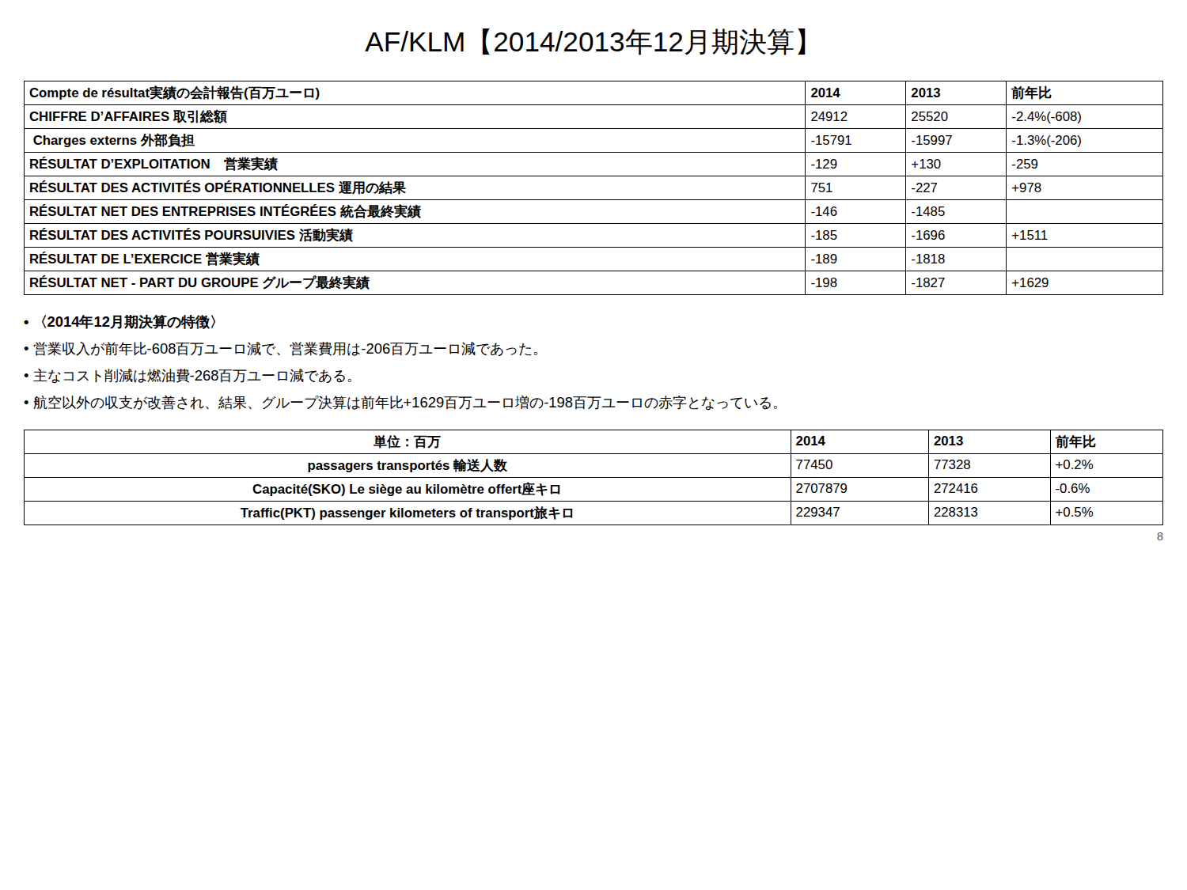AF/KLM【2014/2013年12月期決算】
| Compte de résultat実績の会計報告(百万ユーロ) | 2014 | 2013 | 前年比 |
| --- | --- | --- | --- |
| CHIFFRE D’AFFAIRES 取引総額 | 24912 | 25520 | -2.4%(-608) |
| Charges externs 外部負担 | -15791 | -15997 | -1.3%(-206) |
| RÉSULTAT D’EXPLOITATION 営業実績 | -129 | +130 | -259 |
| RÉSULTAT DES ACTIVITÉS OPÉRATIONNELLES 運用の結果 | 751 | -227 | +978 |
| RÉSULTAT NET DES ENTREPRISES INTÉGRÉES 統合最終実績 | -146 | -1485 | |
| RÉSULTAT DES ACTIVITÉS POURSUIVIES 活動実績 | -185 | -1696 | +1511 |
| RÉSULTAT DE L’EXERCICE 営業実績 | -189 | -1818 | |
| RÉSULTAT NET - PART DU GROUPE グループ最終実績 | -198 | -1827 | +1629 |
〈2014年12月期決算の特徴〉
営業収入が前年比-608百万ユーロ減で、営業費用は-206百万ユーロ減であった。
主なコスト削減は燃油費-268百万ユーロ減である。
航空以外の収支が改善され、結果、グループ決算は前年比+1629百万ユーロ増の-198百万ユーロの赤字となっている。
| 単位：百万 | 2014 | 2013 | 前年比 |
| --- | --- | --- | --- |
| passagers transportés 輸送人数 | 77450 | 77328 | +0.2% |
| Capacité(SKO) Le siège au kilomètre offert座キロ | 2707879 | 272416 | -0.6% |
| Traffic(PKT) passenger kilometers of transport旅キロ | 229347 | 228313 | +0.5% |
8